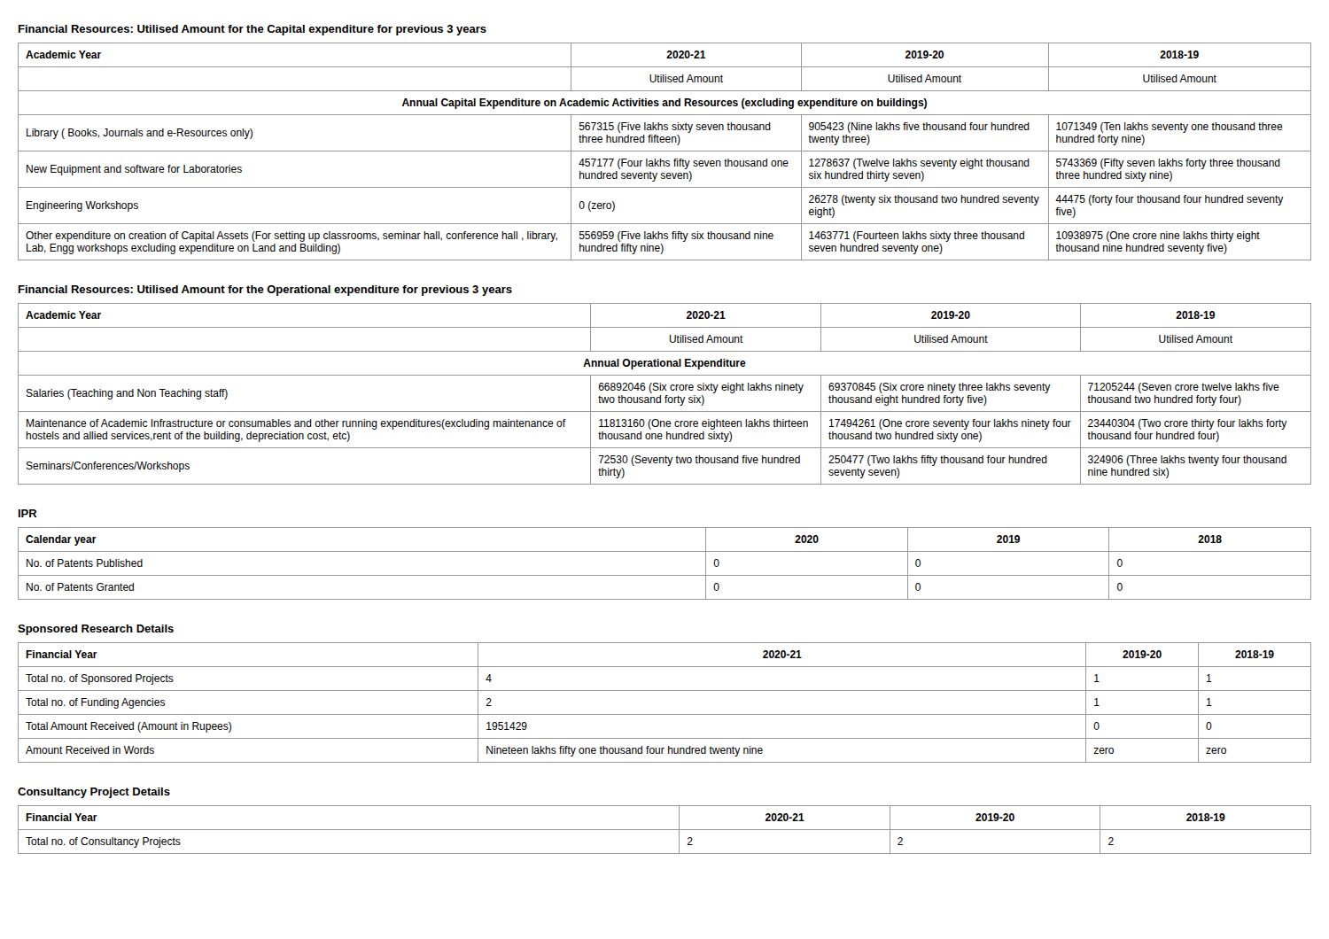Financial Resources: Utilised Amount for the Capital expenditure for previous 3 years
| Academic Year | 2020-21 | 2019-20 | 2018-19 |
| --- | --- | --- | --- |
| | Utilised Amount | Utilised Amount | Utilised Amount |
| Annual Capital Expenditure on Academic Activities and Resources (excluding expenditure on buildings) |
| Library ( Books, Journals and e-Resources only) | 567315 (Five lakhs sixty seven thousand three hundred fifteen) | 905423 (Nine lakhs five thousand four hundred twenty three) | 1071349 (Ten lakhs seventy one thousand three hundred forty nine) |
| New Equipment and software for Laboratories | 457177 (Four lakhs fifty seven thousand one hundred seventy seven) | 1278637 (Twelve lakhs seventy eight thousand six hundred thirty seven) | 5743369 (Fifty seven lakhs forty three thousand three hundred sixty nine) |
| Engineering Workshops | 0 (zero) | 26278 (twenty six thousand two hundred seventy eight) | 44475 (forty four thousand four hundred seventy five) |
| Other expenditure on creation of Capital Assets (For setting up classrooms, seminar hall, conference hall , library, Lab, Engg workshops excluding expenditure on Land and Building) | 556959 (Five lakhs fifty six thousand nine hundred fifty nine) | 1463771 (Fourteen lakhs sixty three thousand seven hundred seventy one) | 10938975 (One crore nine lakhs thirty eight thousand nine hundred seventy five) |
Financial Resources: Utilised Amount for the Operational expenditure for previous 3 years
| Academic Year | 2020-21 | 2019-20 | 2018-19 |
| --- | --- | --- | --- |
| | Utilised Amount | Utilised Amount | Utilised Amount |
| Annual Operational Expenditure |
| Salaries (Teaching and Non Teaching staff) | 66892046 (Six crore sixty eight lakhs ninety two thousand forty six) | 69370845 (Six crore ninety three lakhs seventy thousand eight hundred forty five) | 71205244 (Seven crore twelve lakhs five thousand two hundred forty four) |
| Maintenance of Academic Infrastructure or consumables and other running expenditures(excluding maintenance of hostels and allied services,rent of the building, depreciation cost, etc) | 11813160 (One crore eighteen lakhs thirteen thousand one hundred sixty) | 17494261 (One crore seventy four lakhs ninety four thousand two hundred sixty one) | 23440304 (Two crore thirty four lakhs forty thousand four hundred four) |
| Seminars/Conferences/Workshops | 72530 (Seventy two thousand five hundred thirty) | 250477 (Two lakhs fifty thousand four hundred seventy seven) | 324906 (Three lakhs twenty four thousand nine hundred six) |
IPR
| Calendar year | 2020 | 2019 | 2018 |
| --- | --- | --- | --- |
| No. of Patents Published | 0 | 0 | 0 |
| No. of Patents Granted | 0 | 0 | 0 |
Sponsored Research Details
| Financial Year | 2020-21 | 2019-20 | 2018-19 |
| --- | --- | --- | --- |
| Total no. of Sponsored Projects | 4 | 1 | 1 |
| Total no. of Funding Agencies | 2 | 1 | 1 |
| Total Amount Received (Amount in Rupees) | 1951429 | 0 | 0 |
| Amount Received in Words | Nineteen lakhs fifty one thousand four hundred twenty nine | zero | zero |
Consultancy Project Details
| Financial Year | 2020-21 | 2019-20 | 2018-19 |
| --- | --- | --- | --- |
| Total no. of Consultancy Projects | 2 | 2 | 2 |